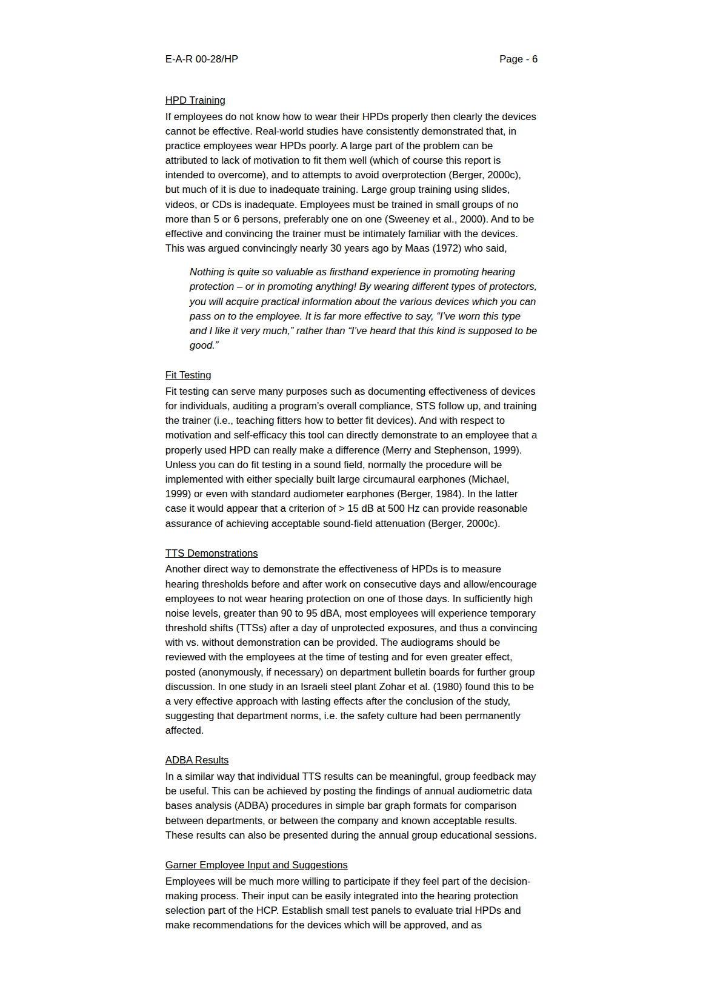E-A-R 00-28/HP Page - 6
HPD Training
If employees do not know how to wear their HPDs properly then clearly the devices cannot be effective. Real-world studies have consistently demonstrated that, in practice employees wear HPDs poorly. A large part of the problem can be attributed to lack of motivation to fit them well (which of course this report is intended to overcome), and to attempts to avoid overprotection (Berger, 2000c), but much of it is due to inadequate training. Large group training using slides, videos, or CDs is inadequate. Employees must be trained in small groups of no more than 5 or 6 persons, preferably one on one (Sweeney et al., 2000). And to be effective and convincing the trainer must be intimately familiar with the devices. This was argued convincingly nearly 30 years ago by Maas (1972) who said,
Nothing is quite so valuable as firsthand experience in promoting hearing protection – or in promoting anything! By wearing different types of protectors, you will acquire practical information about the various devices which you can pass on to the employee. It is far more effective to say, “I’ve worn this type and I like it very much,” rather than “I’ve heard that this kind is supposed to be good.”
Fit Testing
Fit testing can serve many purposes such as documenting effectiveness of devices for individuals, auditing a program’s overall compliance, STS follow up, and training the trainer (i.e., teaching fitters how to better fit devices). And with respect to motivation and self-efficacy this tool can directly demonstrate to an employee that a properly used HPD can really make a difference (Merry and Stephenson, 1999). Unless you can do fit testing in a sound field, normally the procedure will be implemented with either specially built large circumaural earphones (Michael, 1999) or even with standard audiometer earphones (Berger, 1984). In the latter case it would appear that a criterion of > 15 dB at 500 Hz can provide reasonable assurance of achieving acceptable sound-field attenuation (Berger, 2000c).
TTS Demonstrations
Another direct way to demonstrate the effectiveness of HPDs is to measure hearing thresholds before and after work on consecutive days and allow/encourage employees to not wear hearing protection on one of those days. In sufficiently high noise levels, greater than 90 to 95 dBA, most employees will experience temporary threshold shifts (TTSs) after a day of unprotected exposures, and thus a convincing with vs. without demonstration can be provided. The audiograms should be reviewed with the employees at the time of testing and for even greater effect, posted (anonymously, if necessary) on department bulletin boards for further group discussion. In one study in an Israeli steel plant Zohar et al. (1980) found this to be a very effective approach with lasting effects after the conclusion of the study, suggesting that department norms, i.e. the safety culture had been permanently affected.
ADBA Results
In a similar way that individual TTS results can be meaningful, group feedback may be useful. This can be achieved by posting the findings of annual audiometric data bases analysis (ADBA) procedures in simple bar graph formats for comparison between departments, or between the company and known acceptable results. These results can also be presented during the annual group educational sessions.
Garner Employee Input and Suggestions
Employees will be much more willing to participate if they feel part of the decision-making process. Their input can be easily integrated into the hearing protection selection part of the HCP. Establish small test panels to evaluate trial HPDs and make recommendations for the devices which will be approved, and as